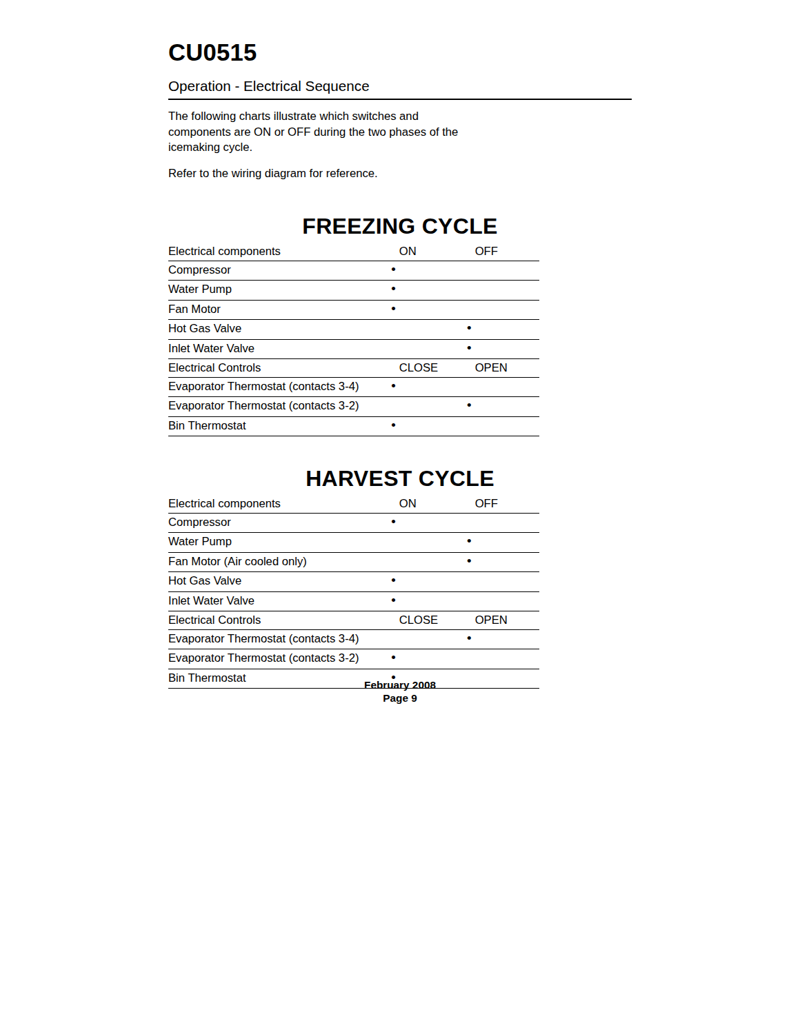CU0515
Operation - Electrical Sequence
The following charts illustrate which switches and components are ON or OFF during the two phases of the icemaking cycle.
Refer to the wiring diagram for reference.
FREEZING CYCLE
| Electrical components | ON | OFF |
| Compressor | • | |
| Water Pump | • | |
| Fan Motor | • | |
| Hot Gas Valve | | • |
| Inlet Water Valve | | • |
| Electrical Controls | CLOSE | OPEN |
| Evaporator Thermostat (contacts 3-4) | • | |
| Evaporator Thermostat (contacts 3-2) | | • |
| Bin Thermostat | • | |
HARVEST CYCLE
| Electrical components | ON | OFF |
| Compressor | • | |
| Water Pump | | • |
| Fan Motor (Air cooled only) | | • |
| Hot Gas Valve | • | |
| Inlet Water Valve | • | |
| Electrical Controls | CLOSE | OPEN |
| Evaporator Thermostat (contacts 3-4) | | • |
| Evaporator Thermostat (contacts 3-2) | • | |
| Bin Thermostat | • | |
February 2008
Page 9